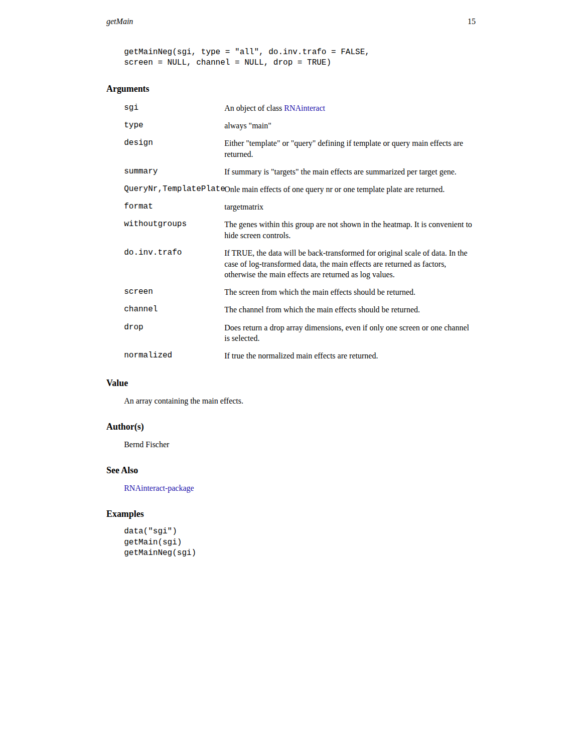getMain 15
getMainNeg(sgi, type = "all", do.inv.trafo = FALSE,
screen = NULL, channel = NULL, drop = TRUE)
Arguments
sgi
An object of class RNAinteract
type
always "main"
design
Either "template" or "query" defining if template or query main effects are returned.
summary
If summary is "targets" the main effects are summarized per target gene.
QueryNr,TemplatePlate
Onle main effects of one query nr or one template plate are returned.
format
targetmatrix
withoutgroups
The genes within this group are not shown in the heatmap. It is convenient to hide screen controls.
do.inv.trafo
If TRUE, the data will be back-transformed for original scale of data. In the case of log-transformed data, the main effects are returned as factors, otherwise the main effects are returned as log values.
screen
The screen from which the main effects should be returned.
channel
The channel from which the main effects should be returned.
drop
Does return a drop array dimensions, even if only one screen or one channel is selected.
normalized
If true the normalized main effects are returned.
Value
An array containing the main effects.
Author(s)
Bernd Fischer
See Also
RNAinteract-package
Examples
data("sgi")
getMain(sgi)
getMainNeg(sgi)